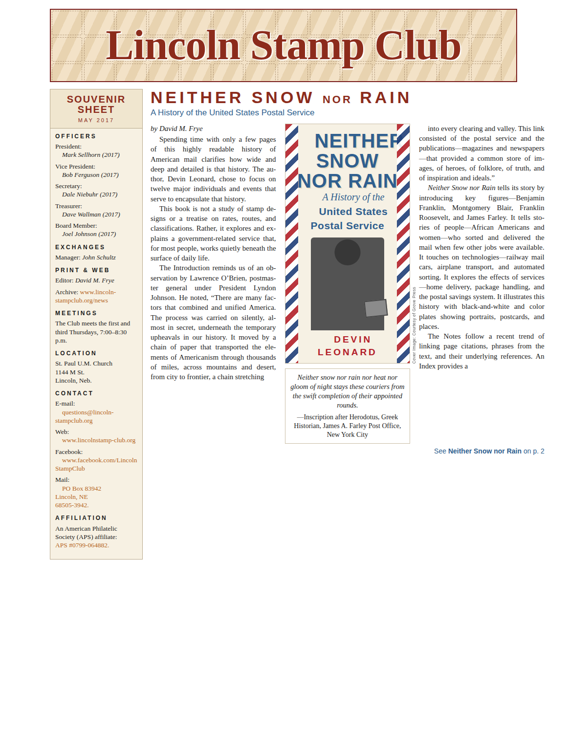Lincoln Stamp Club
SOUVENIR
SHEET
May 2017
Officers
President:
Mark Sellhorn (2017)
Vice President:
Bob Ferguson (2017)
Secretary:
Dale Niebuhr (2017)
Treasurer:
Dave Wallman (2017)
Board Member:
Joel Johnson (2017)
Exchanges
Manager: John Schultz
Print & Web
Editor: David M. Frye
Archive: www.lincoln-stampclub.org/news
Meetings
The Club meets the first and third Thursdays, 7:00–8:30 p.m.
Location
St. Paul U.M. Church
1144 M St.
Lincoln, Neb.
Contact
E-mail:
questions@lincoln-stampclub.org
Web:
www.lincolnstamp-club.org
Facebook:
www.facebook.com/LincolnStampClub
Mail:
PO Box 83942
Lincoln, NE
68505-3942.
Affiliation
An American Philatelic Society (APS) affiliate:
APS #0799-064882.
NEITHER SNOW NOR RAIN
A History of the United States Postal Service
by David M. Frye
Spending time with only a few pages of this highly readable history of American mail clarifies how wide and deep and detailed is that history. The author, Devin Leonard, chose to focus on twelve major individuals and events that serve to encapsulate that history.
This book is not a study of stamp designs or a treatise on rates, routes, and classifications. Rather, it explores and explains a government-related service that, for most people, works quietly beneath the surface of daily life.
The Introduction reminds us of an observation by Lawrence O’Brien, postmaster general under President Lyndon Johnson. He noted, “There are many factors that combined and unified America. The process was carried on silently, almost in secret, underneath the temporary upheavals in our history. It moved by a chain of paper that transported the elements of Americanism through thousands of miles, across mountains and desert, from city to frontier, a chain stretching
NEITHER
SNOW
NOR RAIN
A History of the United States Postal Service
DEVIN LEONARD
Cover Image: Courtesy of Grove Press
Neither snow nor rain nor heat nor gloom of night stays these couriers from the swift completion of their appointed rounds. —Inscription after Herodotus, Greek Historian, James A. Farley Post Office, New York City
into every clearing and valley. This link consisted of the postal service and the publications—magazines and newspapers—that provided a common store of images, of heroes, of folklore, of truth, and of inspiration and ideals.”
Neither Snow nor Rain tells its story by introducing key figures—Benjamin Franklin, Montgomery Blair, Franklin Roosevelt, and James Farley. It tells stories of people—African Americans and women—who sorted and delivered the mail when few other jobs were available. It touches on technologies—railway mail cars, airplane transport, and automated sorting. It explores the effects of services—home delivery, package handling, and the postal savings system. It illustrates this history with black-and-white and color plates showing portraits, postcards, and places.
The Notes follow a recent trend of linking page citations, phrases from the text, and their underlying references. An Index provides a
See Neither Snow nor Rain on p. 2